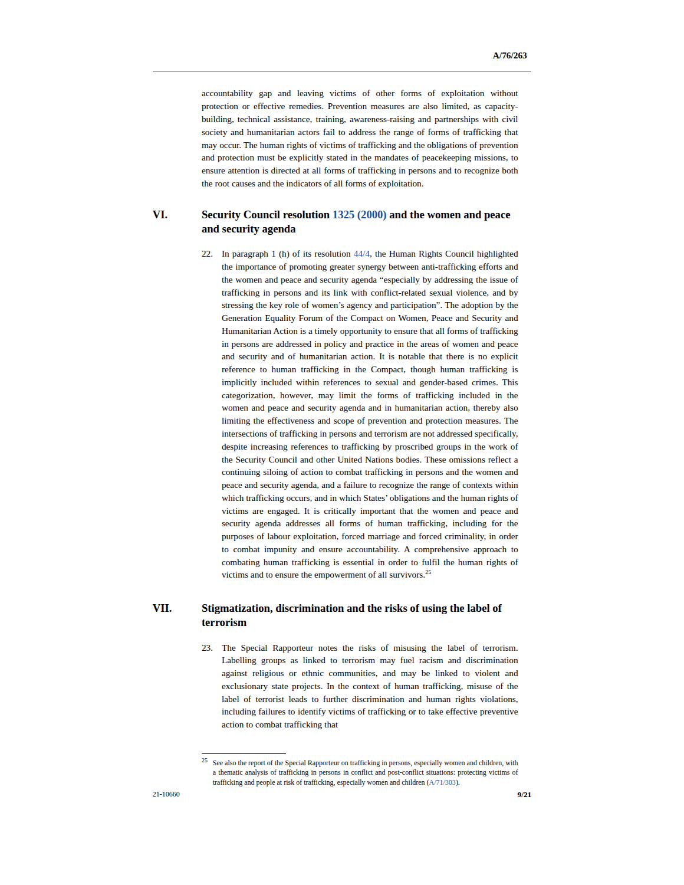A/76/263
accountability gap and leaving victims of other forms of exploitation without protection or effective remedies. Prevention measures are also limited, as capacity-building, technical assistance, training, awareness-raising and partnerships with civil society and humanitarian actors fail to address the range of forms of trafficking that may occur. The human rights of victims of trafficking and the obligations of prevention and protection must be explicitly stated in the mandates of peacekeeping missions, to ensure attention is directed at all forms of trafficking in persons and to recognize both the root causes and the indicators of all forms of exploitation.
VI. Security Council resolution 1325 (2000) and the women and peace and security agenda
22.
In paragraph 1 (h) of its resolution 44/4, the Human Rights Council highlighted the importance of promoting greater synergy between anti-trafficking efforts and the women and peace and security agenda “especially by addressing the issue of trafficking in persons and its link with conflict-related sexual violence, and by stressing the key role of women’s agency and participation”. The adoption by the Generation Equality Forum of the Compact on Women, Peace and Security and Humanitarian Action is a timely opportunity to ensure that all forms of trafficking in persons are addressed in policy and practice in the areas of women and peace and security and of humanitarian action. It is notable that there is no explicit reference to human trafficking in the Compact, though human trafficking is implicitly included within references to sexual and gender-based crimes. This categorization, however, may limit the forms of trafficking included in the women and peace and security agenda and in humanitarian action, thereby also limiting the effectiveness and scope of prevention and protection measures. The intersections of trafficking in persons and terrorism are not addressed specifically, despite increasing references to trafficking by proscribed groups in the work of the Security Council and other United Nations bodies. These omissions reflect a continuing siloing of action to combat trafficking in persons and the women and peace and security agenda, and a failure to recognize the range of contexts within which trafficking occurs, and in which States’ obligations and the human rights of victims are engaged. It is critically important that the women and peace and security agenda addresses all forms of human trafficking, including for the purposes of labour exploitation, forced marriage and forced criminality, in order to combat impunity and ensure accountability. A comprehensive approach to combating human trafficking is essential in order to fulfil the human rights of victims and to ensure the empowerment of all survivors.25
VII. Stigmatization, discrimination and the risks of using the label of terrorism
23.
The Special Rapporteur notes the risks of misusing the label of terrorism. Labelling groups as linked to terrorism may fuel racism and discrimination against religious or ethnic communities, and may be linked to violent and exclusionary state projects. In the context of human trafficking, misuse of the label of terrorist leads to further discrimination and human rights violations, including failures to identify victims of trafficking or to take effective preventive action to combat trafficking that
25
See also the report of the Special Rapporteur on trafficking in persons, especially women and children, with a thematic analysis of trafficking in persons in conflict and post-conflict situations: protecting victims of trafficking and people at risk of trafficking, especially women and children (A/71/303).
21-10660
9/21